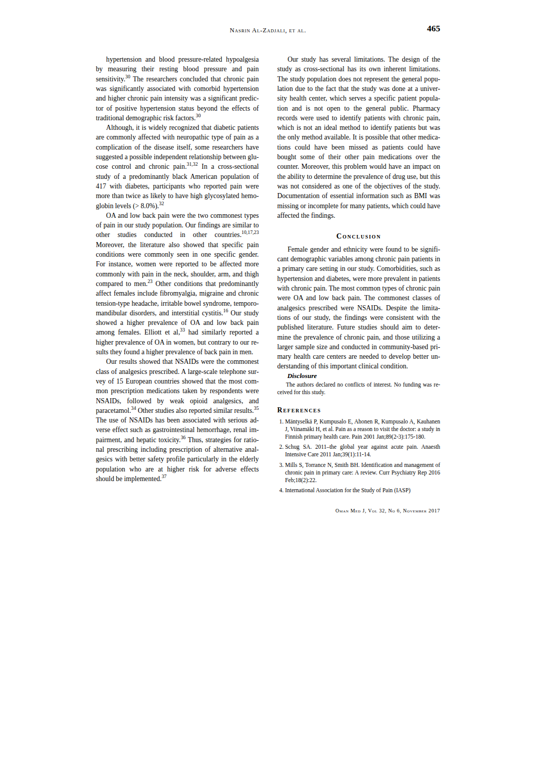Nasrin Al-Zadjali, et al. 465
hypertension and blood pressure-related hypoalgesia by measuring their resting blood pressure and pain sensitivity.30 The researchers concluded that chronic pain was significantly associated with comorbid hypertension and higher chronic pain intensity was a significant predictor of positive hypertension status beyond the effects of traditional demographic risk factors.30
Although, it is widely recognized that diabetic patients are commonly affected with neuropathic type of pain as a complication of the disease itself, some researchers have suggested a possible independent relationship between glucose control and chronic pain.31,32 In a cross-sectional study of a predominantly black American population of 417 with diabetes, participants who reported pain were more than twice as likely to have high glycosylated hemoglobin levels (> 8.0%).32
OA and low back pain were the two commonest types of pain in our study population. Our findings are similar to other studies conducted in other countries.10,17,23 Moreover, the literature also showed that specific pain conditions were commonly seen in one specific gender. For instance, women were reported to be affected more commonly with pain in the neck, shoulder, arm, and thigh compared to men.23 Other conditions that predominantly affect females include fibromyalgia, migraine and chronic tension-type headache, irritable bowel syndrome, temporomandibular disorders, and interstitial cystitis.16 Our study showed a higher prevalence of OA and low back pain among females. Elliott et al,33 had similarly reported a higher prevalence of OA in women, but contrary to our results they found a higher prevalence of back pain in men.
Our results showed that NSAIDs were the commonest class of analgesics prescribed. A large-scale telephone survey of 15 European countries showed that the most common prescription medications taken by respondents were NSAIDs, followed by weak opioid analgesics, and paracetamol.34 Other studies also reported similar results.35 The use of NSAIDs has been associated with serious adverse effect such as gastrointestinal hemorrhage, renal impairment, and hepatic toxicity.36 Thus, strategies for rational prescribing including prescription of alternative analgesics with better safety profile particularly in the elderly population who are at higher risk for adverse effects should be implemented.37
Our study has several limitations. The design of the study as cross-sectional has its own inherent limitations. The study population does not represent the general population due to the fact that the study was done at a university health center, which serves a specific patient population and is not open to the general public. Pharmacy records were used to identify patients with chronic pain, which is not an ideal method to identify patients but was the only method available. It is possible that other medications could have been missed as patients could have bought some of their other pain medications over the counter. Moreover, this problem would have an impact on the ability to determine the prevalence of drug use, but this was not considered as one of the objectives of the study. Documentation of essential information such as BMI was missing or incomplete for many patients, which could have affected the findings.
Conclusion
Female gender and ethnicity were found to be significant demographic variables among chronic pain patients in a primary care setting in our study. Comorbidities, such as hypertension and diabetes, were more prevalent in patients with chronic pain. The most common types of chronic pain were OA and low back pain. The commonest classes of analgesics prescribed were NSAIDs. Despite the limitations of our study, the findings were consistent with the published literature. Future studies should aim to determine the prevalence of chronic pain, and those utilizing a larger sample size and conducted in community-based primary health care centers are needed to develop better understanding of this important clinical condition.
Disclosure
The authors declared no conflicts of interest. No funding was received for this study.
References
Mäntyselkä P, Kumpusalo E, Ahonen R, Kumpusalo A, Kauhanen J, Viinamäki H, et al. Pain as a reason to visit the doctor: a study in Finnish primary health care. Pain 2001 Jan;89(2-3):175-180.
Schug SA. 2011–the global year against acute pain. Anaesth Intensive Care 2011 Jan;39(1):11-14.
Mills S, Torrance N, Smith BH. Identification and management of chronic pain in primary care: A review. Curr Psychiatry Rep 2016 Feb;18(2):22.
International Association for the Study of Pain (IASP)
Oman Med J, Vol 32, No 6, November 2017